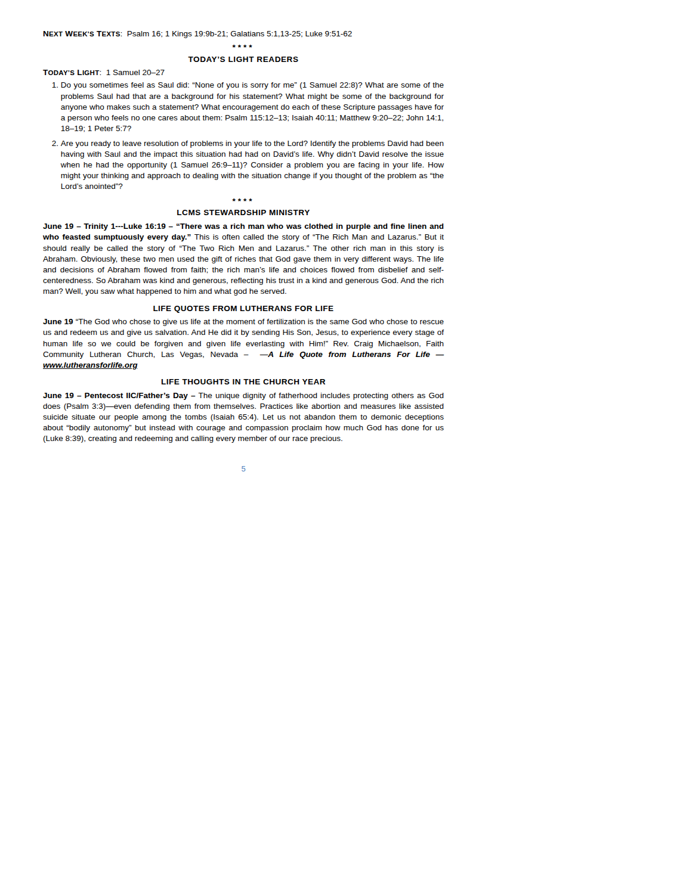NEXT WEEK'S TEXTS: Psalm 16; 1 Kings 19:9b-21; Galatians 5:1,13-25; Luke 9:51-62
****
TODAY’S LIGHT READERS
TODAY’S LIGHT: 1 Samuel 20–27
Do you sometimes feel as Saul did: “None of you is sorry for me” (1 Samuel 22:8)? What are some of the problems Saul had that are a background for his statement? What might be some of the background for anyone who makes such a statement? What encouragement do each of these Scripture passages have for a person who feels no one cares about them: Psalm 115:12–13; Isaiah 40:11; Matthew 9:20–22; John 14:1, 18–19; 1 Peter 5:7?
Are you ready to leave resolution of problems in your life to the Lord? Identify the problems David had been having with Saul and the impact this situation had had on David’s life. Why didn’t David resolve the issue when he had the opportunity (1 Samuel 26:9–11)? Consider a problem you are facing in your life. How might your thinking and approach to dealing with the situation change if you thought of the problem as “the Lord’s anointed”?
****
LCMS STEWARDSHIP MINISTRY
June 19 – Trinity 1---Luke 16:19 – “There was a rich man who was clothed in purple and fine linen and who feasted sumptuously every day.” This is often called the story of “The Rich Man and Lazarus.” But it should really be called the story of “The Two Rich Men and Lazarus.” The other rich man in this story is Abraham. Obviously, these two men used the gift of riches that God gave them in very different ways. The life and decisions of Abraham flowed from faith; the rich man’s life and choices flowed from disbelief and self-centeredness. So Abraham was kind and generous, reflecting his trust in a kind and generous God. And the rich man? Well, you saw what happened to him and what god he served.
LIFE QUOTES FROM LUTHERANS FOR LIFE
June 19 “The God who chose to give us life at the moment of fertilization is the same God who chose to rescue us and redeem us and give us salvation. And He did it by sending His Son, Jesus, to experience every stage of human life so we could be forgiven and given life everlasting with Him!” Rev. Craig Michaelson, Faith Community Lutheran Church, Las Vegas, Nevada – —A Life Quote from Lutherans For Life — www.lutheransforlife.org
LIFE THOUGHTS IN THE CHURCH YEAR
June 19 – Pentecost IIC/Father’s Day – The unique dignity of fatherhood includes protecting others as God does (Psalm 3:3)—even defending them from themselves. Practices like abortion and measures like assisted suicide situate our people among the tombs (Isaiah 65:4). Let us not abandon them to demonic deceptions about “bodily autonomy” but instead with courage and compassion proclaim how much God has done for us (Luke 8:39), creating and redeeming and calling every member of our race precious.
5